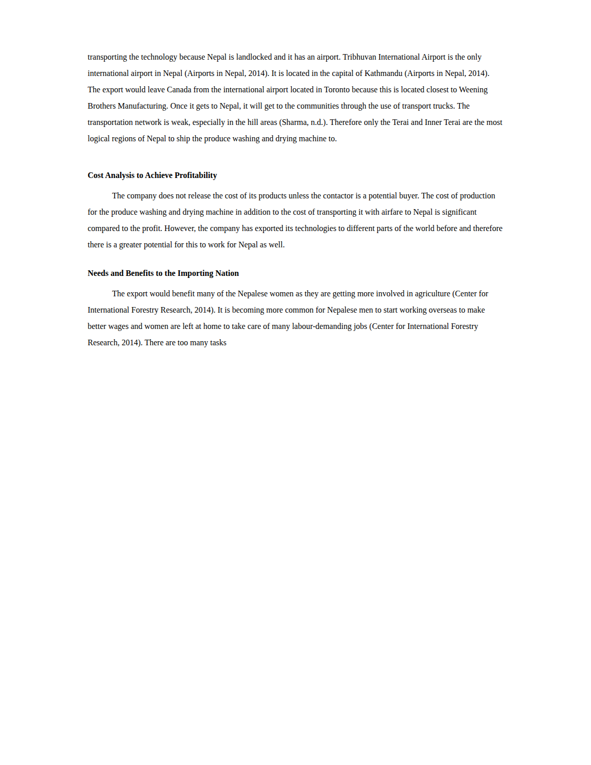transporting the technology because Nepal is landlocked and it has an airport. Tribhuvan International Airport is the only international airport in Nepal (Airports in Nepal, 2014). It is located in the capital of Kathmandu (Airports in Nepal, 2014). The export would leave Canada from the international airport located in Toronto because this is located closest to Weening Brothers Manufacturing. Once it gets to Nepal, it will get to the communities through the use of transport trucks. The transportation network is weak, especially in the hill areas (Sharma, n.d.). Therefore only the Terai and Inner Terai are the most logical regions of Nepal to ship the produce washing and drying machine to.
Cost Analysis to Achieve Profitability
The company does not release the cost of its products unless the contactor is a potential buyer. The cost of production for the produce washing and drying machine in addition to the cost of transporting it with airfare to Nepal is significant compared to the profit. However, the company has exported its technologies to different parts of the world before and therefore there is a greater potential for this to work for Nepal as well.
Needs and Benefits to the Importing Nation
The export would benefit many of the Nepalese women as they are getting more involved in agriculture (Center for International Forestry Research, 2014). It is becoming more common for Nepalese men to start working overseas to make better wages and women are left at home to take care of many labour-demanding jobs (Center for International Forestry Research, 2014). There are too many tasks